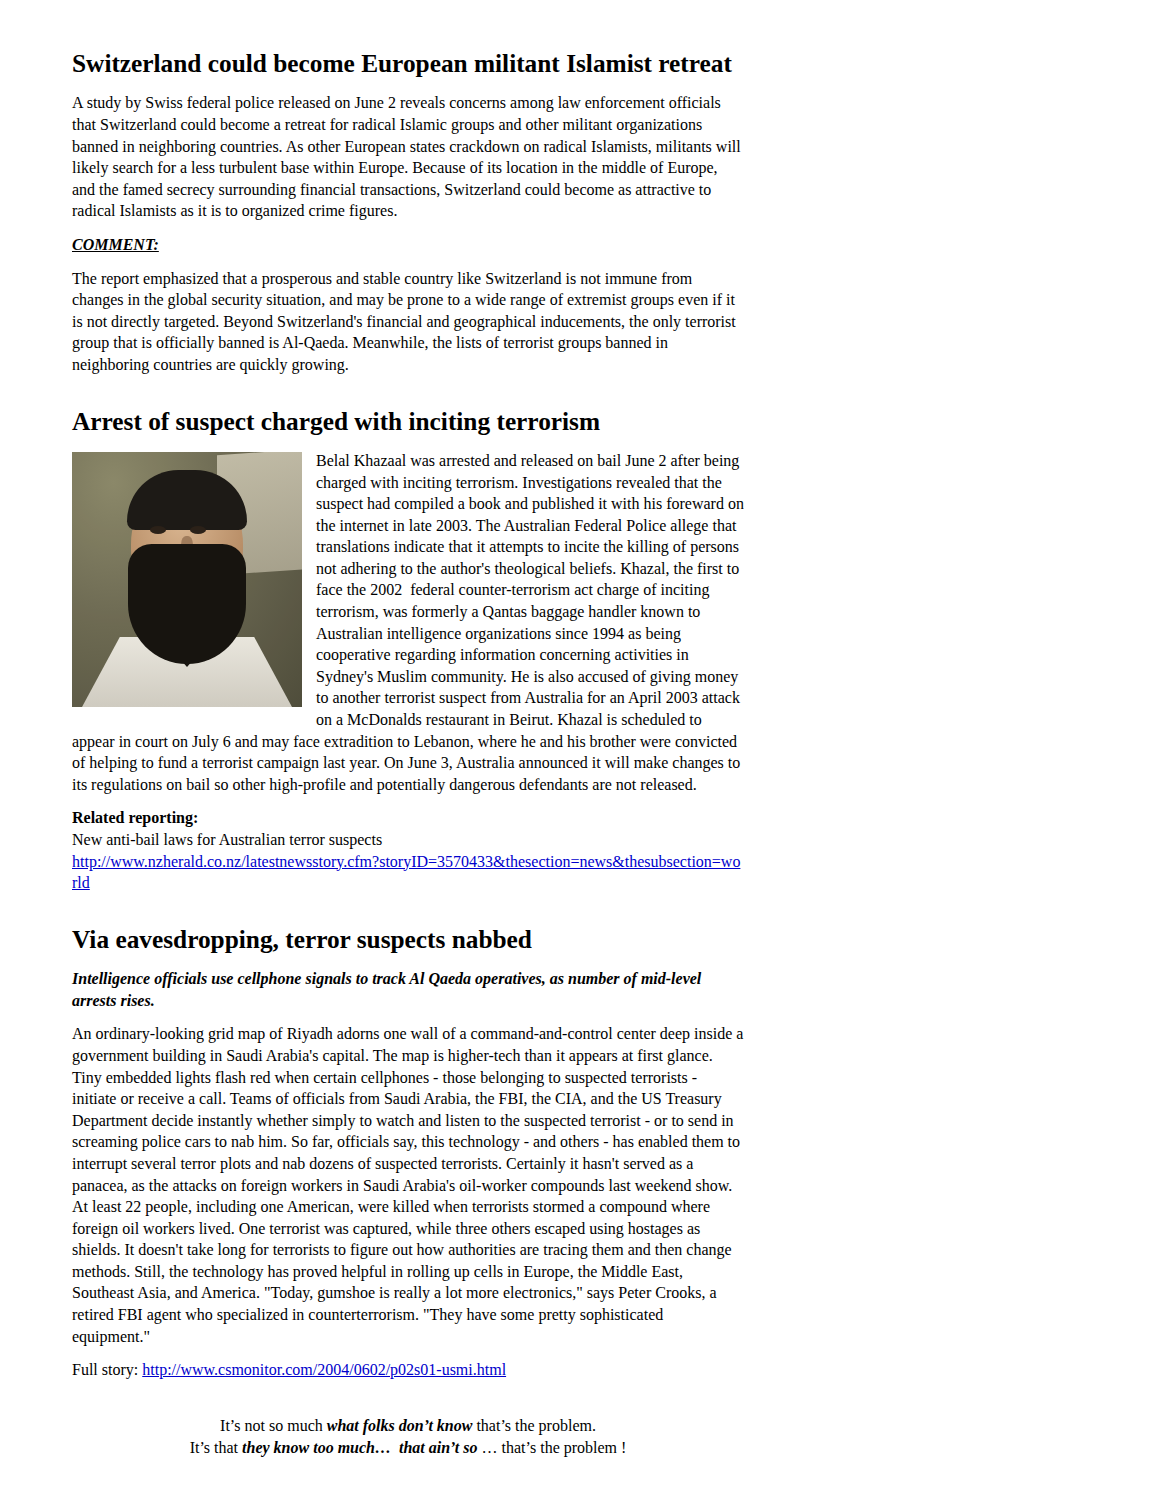Switzerland could become European militant Islamist retreat
A study by Swiss federal police released on June 2 reveals concerns among law enforcement officials that Switzerland could become a retreat for radical Islamic groups and other militant organizations banned in neighboring countries. As other European states crackdown on radical Islamists, militants will likely search for a less turbulent base within Europe. Because of its location in the middle of Europe, and the famed secrecy surrounding financial transactions, Switzerland could become as attractive to radical Islamists as it is to organized crime figures.
COMMENT:
The report emphasized that a prosperous and stable country like Switzerland is not immune from changes in the global security situation, and may be prone to a wide range of extremist groups even if it is not directly targeted. Beyond Switzerland's financial and geographical inducements, the only terrorist group that is officially banned is Al-Qaeda. Meanwhile, the lists of terrorist groups banned in neighboring countries are quickly growing.
Arrest of suspect charged with inciting terrorism
Belal Khazaal was arrested and released on bail June 2 after being charged with inciting terrorism. Investigations revealed that the suspect had compiled a book and published it with his foreward on the internet in late 2003. The Australian Federal Police allege that translations indicate that it attempts to incite the killing of persons not adhering to the author's theological beliefs. Khazal, the first to face the 2002 federal counter-terrorism act charge of inciting terrorism, was formerly a Qantas baggage handler known to Australian intelligence organizations since 1994 as being cooperative regarding information concerning activities in Sydney's Muslim community. He is also accused of giving money to another terrorist suspect from Australia for an April 2003 attack on a McDonalds restaurant in Beirut. Khazal is scheduled to appear in court on July 6 and may face extradition to Lebanon, where he and his brother were convicted of helping to fund a terrorist campaign last year. On June 3, Australia announced it will make changes to its regulations on bail so other high-profile and potentially dangerous defendants are not released.
Related reporting:
New anti-bail laws for Australian terror suspects
http://www.nzherald.co.nz/latestnewsstory.cfm?storyID=3570433&thesection=news&thesubsection=world
Via eavesdropping, terror suspects nabbed
Intelligence officials use cellphone signals to track Al Qaeda operatives, as number of mid-level arrests rises.
An ordinary-looking grid map of Riyadh adorns one wall of a command-and-control center deep inside a government building in Saudi Arabia's capital. The map is higher-tech than it appears at first glance. Tiny embedded lights flash red when certain cellphones - those belonging to suspected terrorists - initiate or receive a call. Teams of officials from Saudi Arabia, the FBI, the CIA, and the US Treasury Department decide instantly whether simply to watch and listen to the suspected terrorist - or to send in screaming police cars to nab him. So far, officials say, this technology - and others - has enabled them to interrupt several terror plots and nab dozens of suspected terrorists. Certainly it hasn't served as a panacea, as the attacks on foreign workers in Saudi Arabia's oil-worker compounds last weekend show. At least 22 people, including one American, were killed when terrorists stormed a compound where foreign oil workers lived. One terrorist was captured, while three others escaped using hostages as shields. It doesn't take long for terrorists to figure out how authorities are tracing them and then change methods. Still, the technology has proved helpful in rolling up cells in Europe, the Middle East, Southeast Asia, and America. "Today, gumshoe is really a lot more electronics," says Peter Crooks, a retired FBI agent who specialized in counterterrorism. "They have some pretty sophisticated equipment."
Full story: http://www.csmonitor.com/2004/0602/p02s01-usmi.html
It’s not so much what folks don’t know that’s the problem.
It’s that they know too much… that ain’t so … that’s the problem !